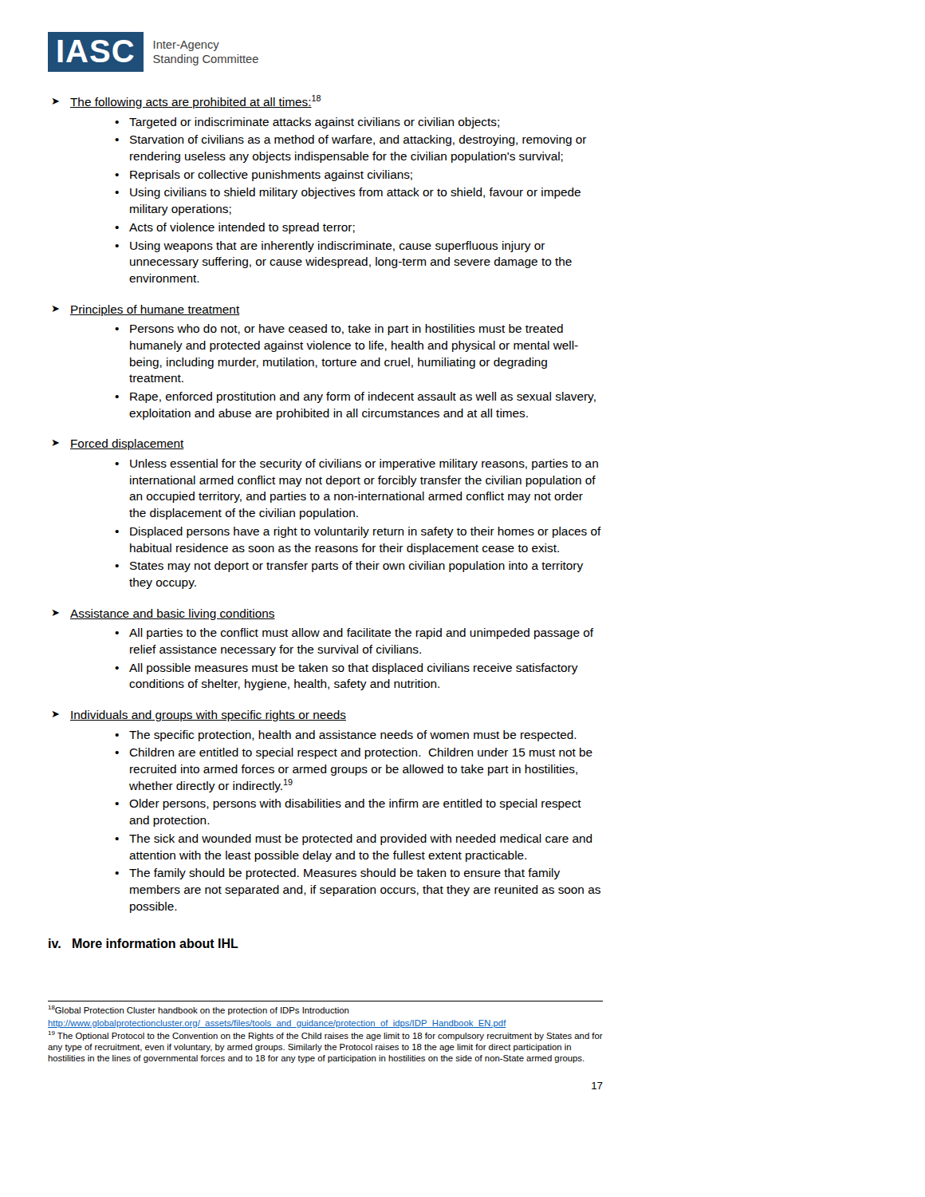IASC
Inter-Agency
Standing Committee
The following acts are prohibited at all times:18
Targeted or indiscriminate attacks against civilians or civilian objects;
Starvation of civilians as a method of warfare, and attacking, destroying, removing or rendering useless any objects indispensable for the civilian population's survival;
Reprisals or collective punishments against civilians;
Using civilians to shield military objectives from attack or to shield, favour or impede military operations;
Acts of violence intended to spread terror;
Using weapons that are inherently indiscriminate, cause superfluous injury or unnecessary suffering, or cause widespread, long-term and severe damage to the environment.
Principles of humane treatment
Persons who do not, or have ceased to, take in part in hostilities must be treated humanely and protected against violence to life, health and physical or mental well-being, including murder, mutilation, torture and cruel, humiliating or degrading treatment.
Rape, enforced prostitution and any form of indecent assault as well as sexual slavery, exploitation and abuse are prohibited in all circumstances and at all times.
Forced displacement
Unless essential for the security of civilians or imperative military reasons, parties to an international armed conflict may not deport or forcibly transfer the civilian population of an occupied territory, and parties to a non-international armed conflict may not order the displacement of the civilian population.
Displaced persons have a right to voluntarily return in safety to their homes or places of habitual residence as soon as the reasons for their displacement cease to exist.
States may not deport or transfer parts of their own civilian population into a territory they occupy.
Assistance and basic living conditions
All parties to the conflict must allow and facilitate the rapid and unimpeded passage of relief assistance necessary for the survival of civilians.
All possible measures must be taken so that displaced civilians receive satisfactory conditions of shelter, hygiene, health, safety and nutrition.
Individuals and groups with specific rights or needs
The specific protection, health and assistance needs of women must be respected.
Children are entitled to special respect and protection. Children under 15 must not be recruited into armed forces or armed groups or be allowed to take part in hostilities, whether directly or indirectly.19
Older persons, persons with disabilities and the infirm are entitled to special respect and protection.
The sick and wounded must be protected and provided with needed medical care and attention with the least possible delay and to the fullest extent practicable.
The family should be protected. Measures should be taken to ensure that family members are not separated and, if separation occurs, that they are reunited as soon as possible.
iv. More information about IHL
18Global Protection Cluster handbook on the protection of IDPs Introduction
http://www.globalprotectioncluster.org/_assets/files/tools_and_guidance/protection_of_idps/IDP_Handbook_EN.pdf
19 The Optional Protocol to the Convention on the Rights of the Child raises the age limit to 18 for compulsory recruitment by States and for any type of recruitment, even if voluntary, by armed groups. Similarly the Protocol raises to 18 the age limit for direct participation in hostilities in the lines of governmental forces and to 18 for any type of participation in hostilities on the side of non-State armed groups.
17